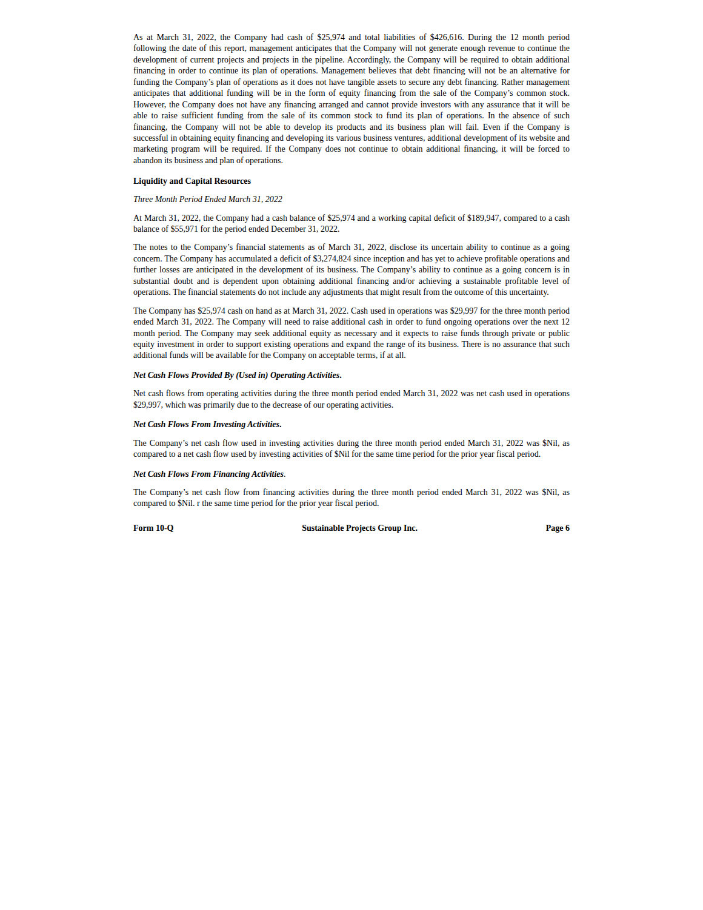As at March 31, 2022, the Company had cash of $25,974 and total liabilities of $426,616. During the 12 month period following the date of this report, management anticipates that the Company will not generate enough revenue to continue the development of current projects and projects in the pipeline. Accordingly, the Company will be required to obtain additional financing in order to continue its plan of operations. Management believes that debt financing will not be an alternative for funding the Company’s plan of operations as it does not have tangible assets to secure any debt financing. Rather management anticipates that additional funding will be in the form of equity financing from the sale of the Company’s common stock. However, the Company does not have any financing arranged and cannot provide investors with any assurance that it will be able to raise sufficient funding from the sale of its common stock to fund its plan of operations. In the absence of such financing, the Company will not be able to develop its products and its business plan will fail. Even if the Company is successful in obtaining equity financing and developing its various business ventures, additional development of its website and marketing program will be required. If the Company does not continue to obtain additional financing, it will be forced to abandon its business and plan of operations.
Liquidity and Capital Resources
Three Month Period Ended March 31, 2022
At March 31, 2022, the Company had a cash balance of $25,974 and a working capital deficit of $189,947, compared to a cash balance of $55,971 for the period ended December 31, 2022.
The notes to the Company’s financial statements as of March 31, 2022, disclose its uncertain ability to continue as a going concern. The Company has accumulated a deficit of $3,274,824 since inception and has yet to achieve profitable operations and further losses are anticipated in the development of its business. The Company’s ability to continue as a going concern is in substantial doubt and is dependent upon obtaining additional financing and/or achieving a sustainable profitable level of operations. The financial statements do not include any adjustments that might result from the outcome of this uncertainty.
The Company has $25,974 cash on hand as at March 31, 2022. Cash used in operations was $29,997 for the three month period ended March 31, 2022. The Company will need to raise additional cash in order to fund ongoing operations over the next 12 month period. The Company may seek additional equity as necessary and it expects to raise funds through private or public equity investment in order to support existing operations and expand the range of its business. There is no assurance that such additional funds will be available for the Company on acceptable terms, if at all.
Net Cash Flows Provided By (Used in) Operating Activities.
Net cash flows from operating activities during the three month period ended March 31, 2022 was net cash used in operations $29,997, which was primarily due to the decrease of our operating activities.
Net Cash Flows From Investing Activities.
The Company’s net cash flow used in investing activities during the three month period ended March 31, 2022 was $Nil, as compared to a net cash flow used by investing activities of $Nil for the same time period for the prior year fiscal period.
Net Cash Flows From Financing Activities.
The Company’s net cash flow from financing activities during the three month period ended March 31, 2022 was $Nil, as compared to $Nil. r the same time period for the prior year fiscal period.
Form 10-Q
Sustainable Projects Group Inc.
Page 6